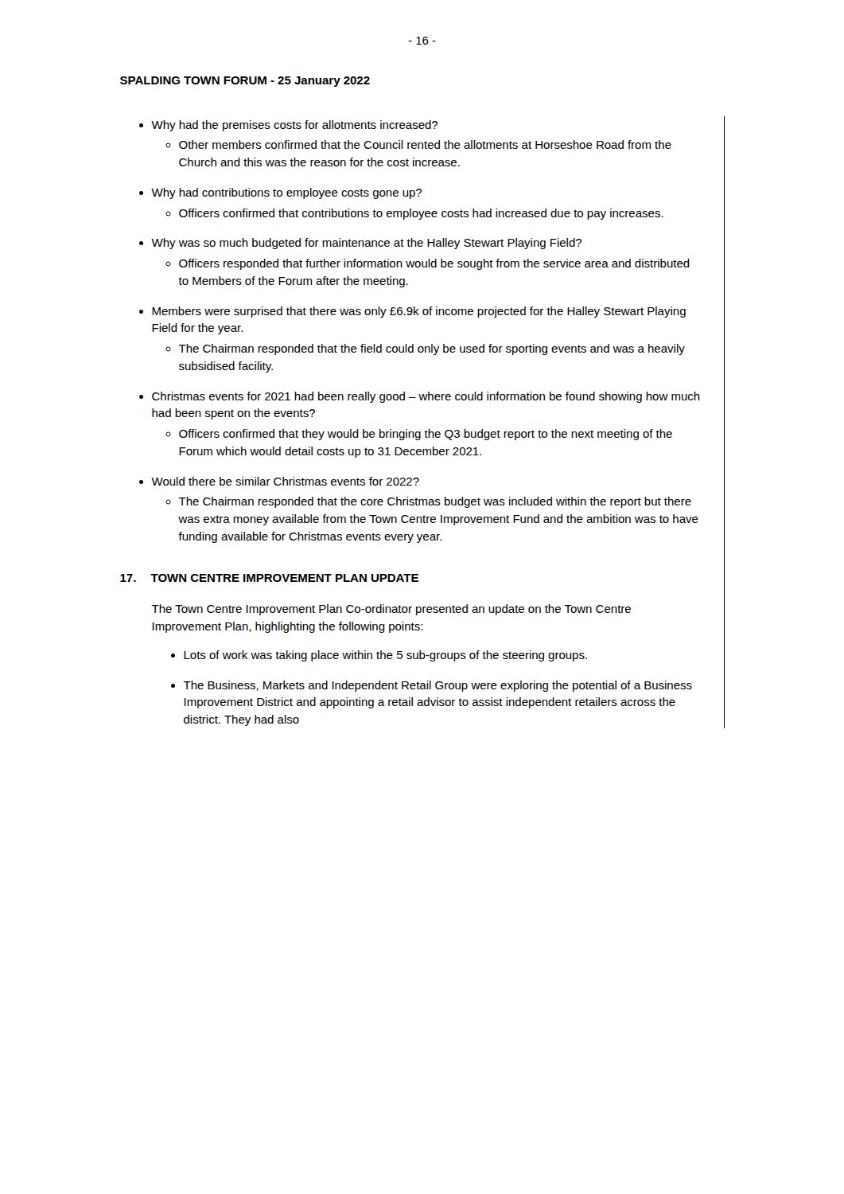- 16 -
SPALDING TOWN FORUM - 25 January 2022
Why had the premises costs for allotments increased?
Other members confirmed that the Council rented the allotments at Horseshoe Road from the Church and this was the reason for the cost increase.
Why had contributions to employee costs gone up?
Officers confirmed that contributions to employee costs had increased due to pay increases.
Why was so much budgeted for maintenance at the Halley Stewart Playing Field?
Officers responded that further information would be sought from the service area and distributed to Members of the Forum after the meeting.
Members were surprised that there was only £6.9k of income projected for the Halley Stewart Playing Field for the year.
The Chairman responded that the field could only be used for sporting events and was a heavily subsidised facility.
Christmas events for 2021 had been really good – where could information be found showing how much had been spent on the events?
Officers confirmed that they would be bringing the Q3 budget report to the next meeting of the Forum which would detail costs up to 31 December 2021.
Would there be similar Christmas events for 2022?
The Chairman responded that the core Christmas budget was included within the report but there was extra money available from the Town Centre Improvement Fund and the ambition was to have funding available for Christmas events every year.
17. TOWN CENTRE IMPROVEMENT PLAN UPDATE
The Town Centre Improvement Plan Co-ordinator presented an update on the Town Centre Improvement Plan, highlighting the following points:
Lots of work was taking place within the 5 sub-groups of the steering groups.
The Business, Markets and Independent Retail Group were exploring the potential of a Business Improvement District and appointing a retail advisor to assist independent retailers across the district. They had also